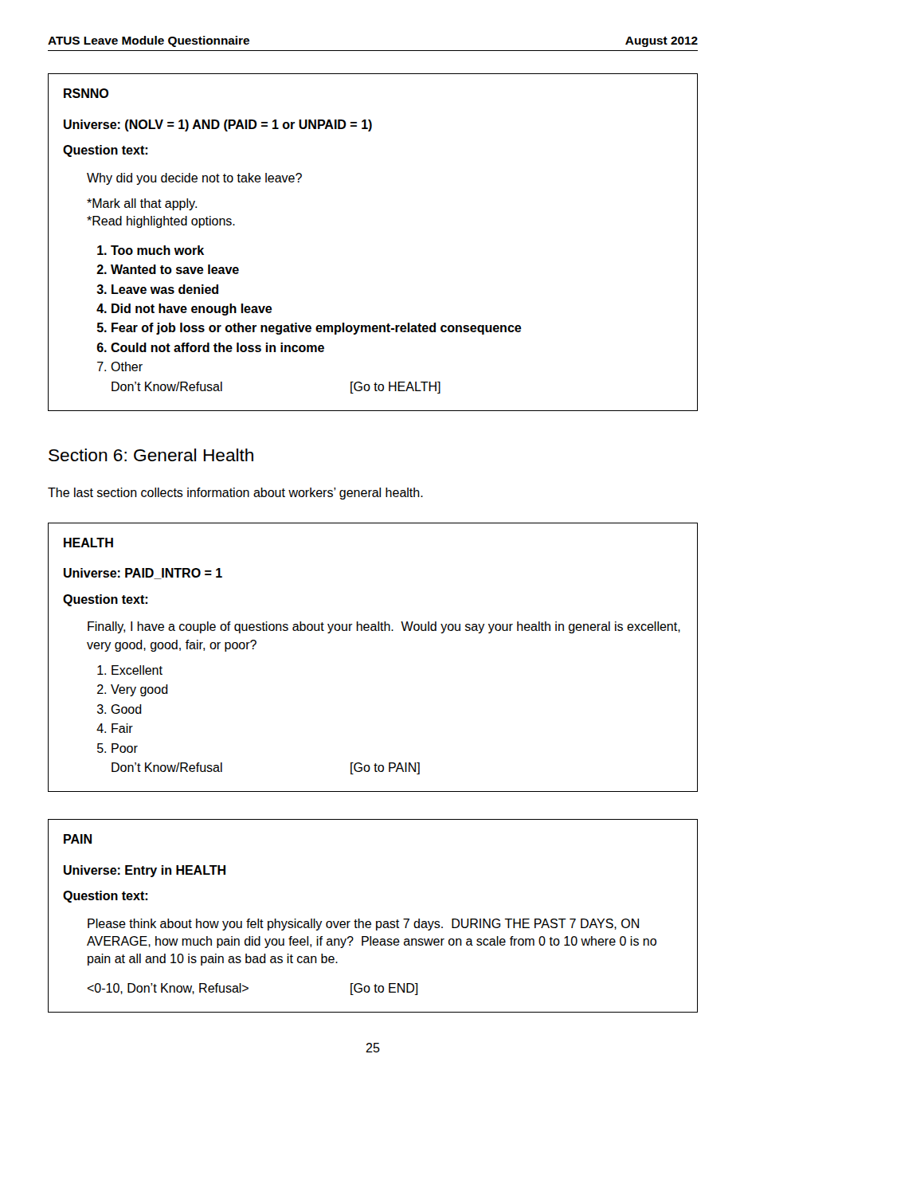ATUS Leave Module Questionnaire August 2012
RSNNO
Universe: (NOLV = 1) AND (PAID = 1 or UNPAID = 1)
Question text:
Why did you decide not to take leave?
*Mark all that apply.
*Read highlighted options.
Too much work
Wanted to save leave
Leave was denied
Did not have enough leave
Fear of job loss or other negative employment-related consequence
Could not afford the loss in income
Other
Don’t Know/Refusal [Go to HEALTH]
Section 6: General Health
The last section collects information about workers’ general health.
HEALTH
Universe: PAID_INTRO = 1
Question text:
Finally, I have a couple of questions about your health. Would you say your health in general is excellent, very good, good, fair, or poor?
Excellent
Very good
Good
Fair
Poor
Don’t Know/Refusal [Go to PAIN]
PAIN
Universe: Entry in HEALTH
Question text:
Please think about how you felt physically over the past 7 days. DURING THE PAST 7 DAYS, ON AVERAGE, how much pain did you feel, if any? Please answer on a scale from 0 to 10 where 0 is no pain at all and 10 is pain as bad as it can be.
<0-10, Don’t Know, Refusal> [Go to END]
25